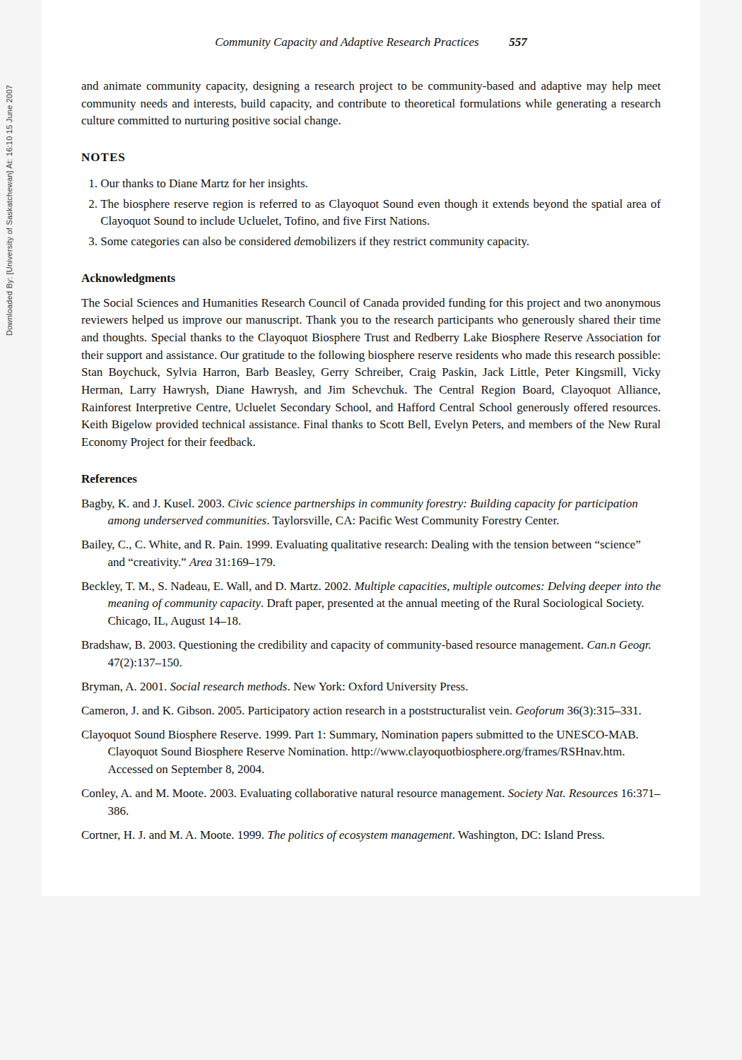Downloaded By: [University of Saskatchewan] At: 16:10 15 June 2007
Community Capacity and Adaptive Research Practices 557
and animate community capacity, designing a research project to be community-based and adaptive may help meet community needs and interests, build capacity, and contribute to theoretical formulations while generating a research culture committed to nurturing positive social change.
NOTES
Our thanks to Diane Martz for her insights.
The biosphere reserve region is referred to as Clayoquot Sound even though it extends beyond the spatial area of Clayoquot Sound to include Ucluelet, Tofino, and five First Nations.
Some categories can also be considered demobilizers if they restrict community capacity.
Acknowledgments
The Social Sciences and Humanities Research Council of Canada provided funding for this project and two anonymous reviewers helped us improve our manuscript. Thank you to the research participants who generously shared their time and thoughts. Special thanks to the Clayoquot Biosphere Trust and Redberry Lake Biosphere Reserve Association for their support and assistance. Our gratitude to the following biosphere reserve residents who made this research possible: Stan Boychuck, Sylvia Harron, Barb Beasley, Gerry Schreiber, Craig Paskin, Jack Little, Peter Kingsmill, Vicky Herman, Larry Hawrysh, Diane Hawrysh, and Jim Schevchuk. The Central Region Board, Clayoquot Alliance, Rainforest Interpretive Centre, Ucluelet Secondary School, and Hafford Central School generously offered resources. Keith Bigelow provided technical assistance. Final thanks to Scott Bell, Evelyn Peters, and members of the New Rural Economy Project for their feedback.
References
Bagby, K. and J. Kusel. 2003. Civic science partnerships in community forestry: Building capacity for participation among underserved communities. Taylorsville, CA: Pacific West Community Forestry Center.
Bailey, C., C. White, and R. Pain. 1999. Evaluating qualitative research: Dealing with the tension between “science” and “creativity.” Area 31:169–179.
Beckley, T. M., S. Nadeau, E. Wall, and D. Martz. 2002. Multiple capacities, multiple outcomes: Delving deeper into the meaning of community capacity. Draft paper, presented at the annual meeting of the Rural Sociological Society. Chicago, IL, August 14–18.
Bradshaw, B. 2003. Questioning the credibility and capacity of community-based resource management. Can.n Geogr. 47(2):137–150.
Bryman, A. 2001. Social research methods. New York: Oxford University Press.
Cameron, J. and K. Gibson. 2005. Participatory action research in a poststructuralist vein. Geoforum 36(3):315–331.
Clayoquot Sound Biosphere Reserve. 1999. Part 1: Summary, Nomination papers submitted to the UNESCO-MAB. Clayoquot Sound Biosphere Reserve Nomination. http://www.clayoquotbiosphere.org/frames/RSHnav.htm. Accessed on September 8, 2004.
Conley, A. and M. Moote. 2003. Evaluating collaborative natural resource management. Society Nat. Resources 16:371–386.
Cortner, H. J. and M. A. Moote. 1999. The politics of ecosystem management. Washington, DC: Island Press.